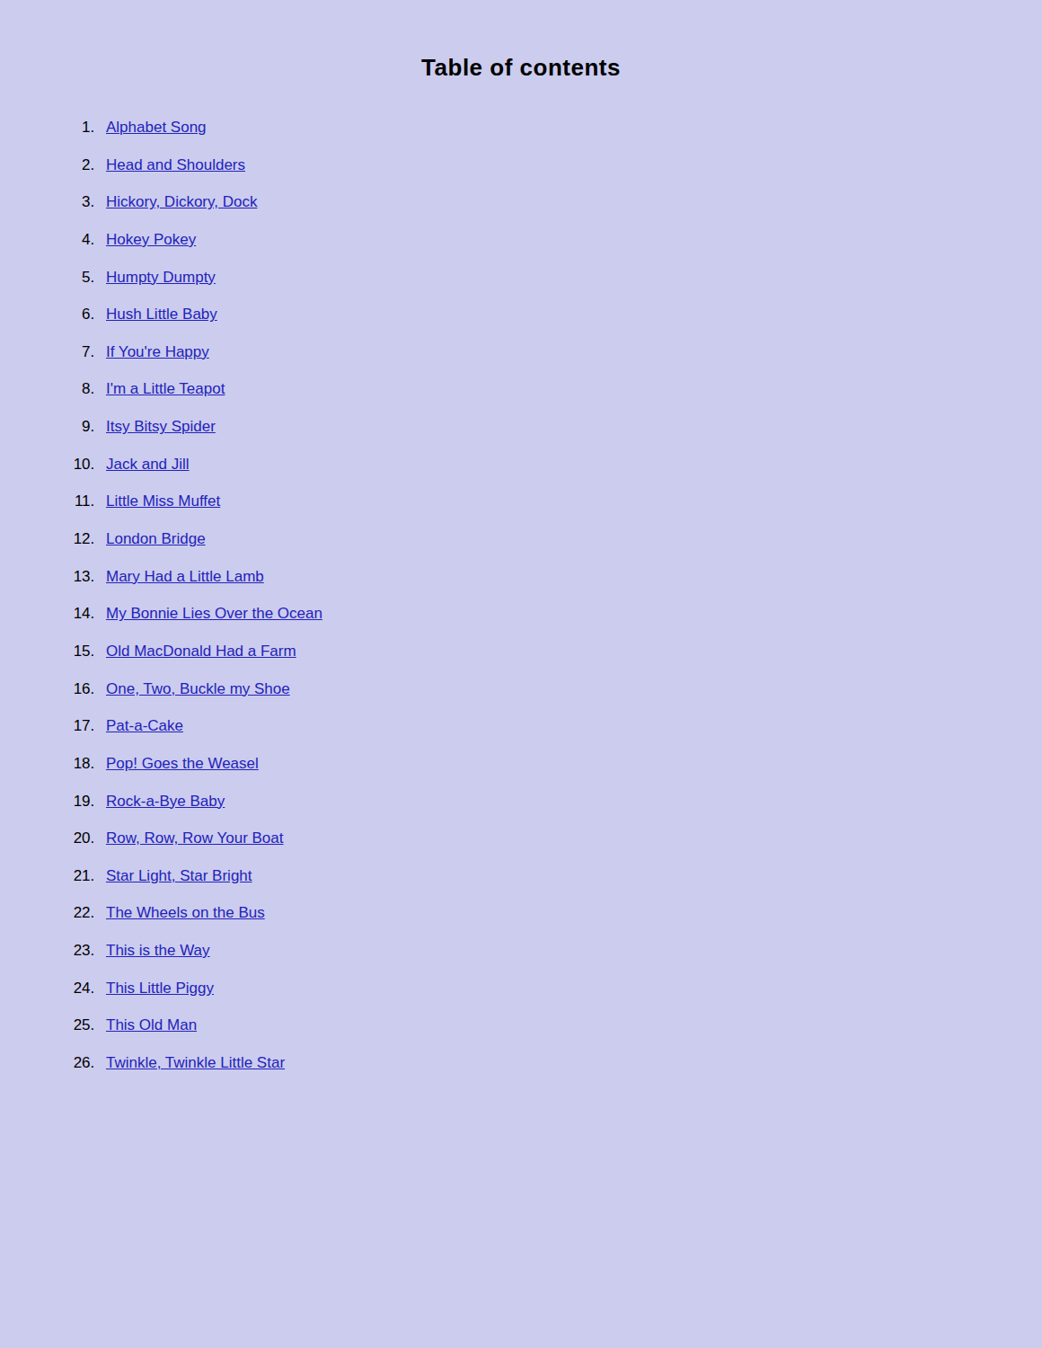Table of contents
Alphabet Song
Head and Shoulders
Hickory, Dickory, Dock
Hokey Pokey
Humpty Dumpty
Hush Little Baby
If You're Happy
I'm a Little Teapot
Itsy Bitsy Spider
Jack and Jill
Little Miss Muffet
London Bridge
Mary Had a Little Lamb
My Bonnie Lies Over the Ocean
Old MacDonald Had a Farm
One, Two, Buckle my Shoe
Pat-a-Cake
Pop! Goes the Weasel
Rock-a-Bye Baby
Row, Row, Row Your Boat
Star Light, Star Bright
The Wheels on the Bus
This is the Way
This Little Piggy
This Old Man
Twinkle, Twinkle Little Star